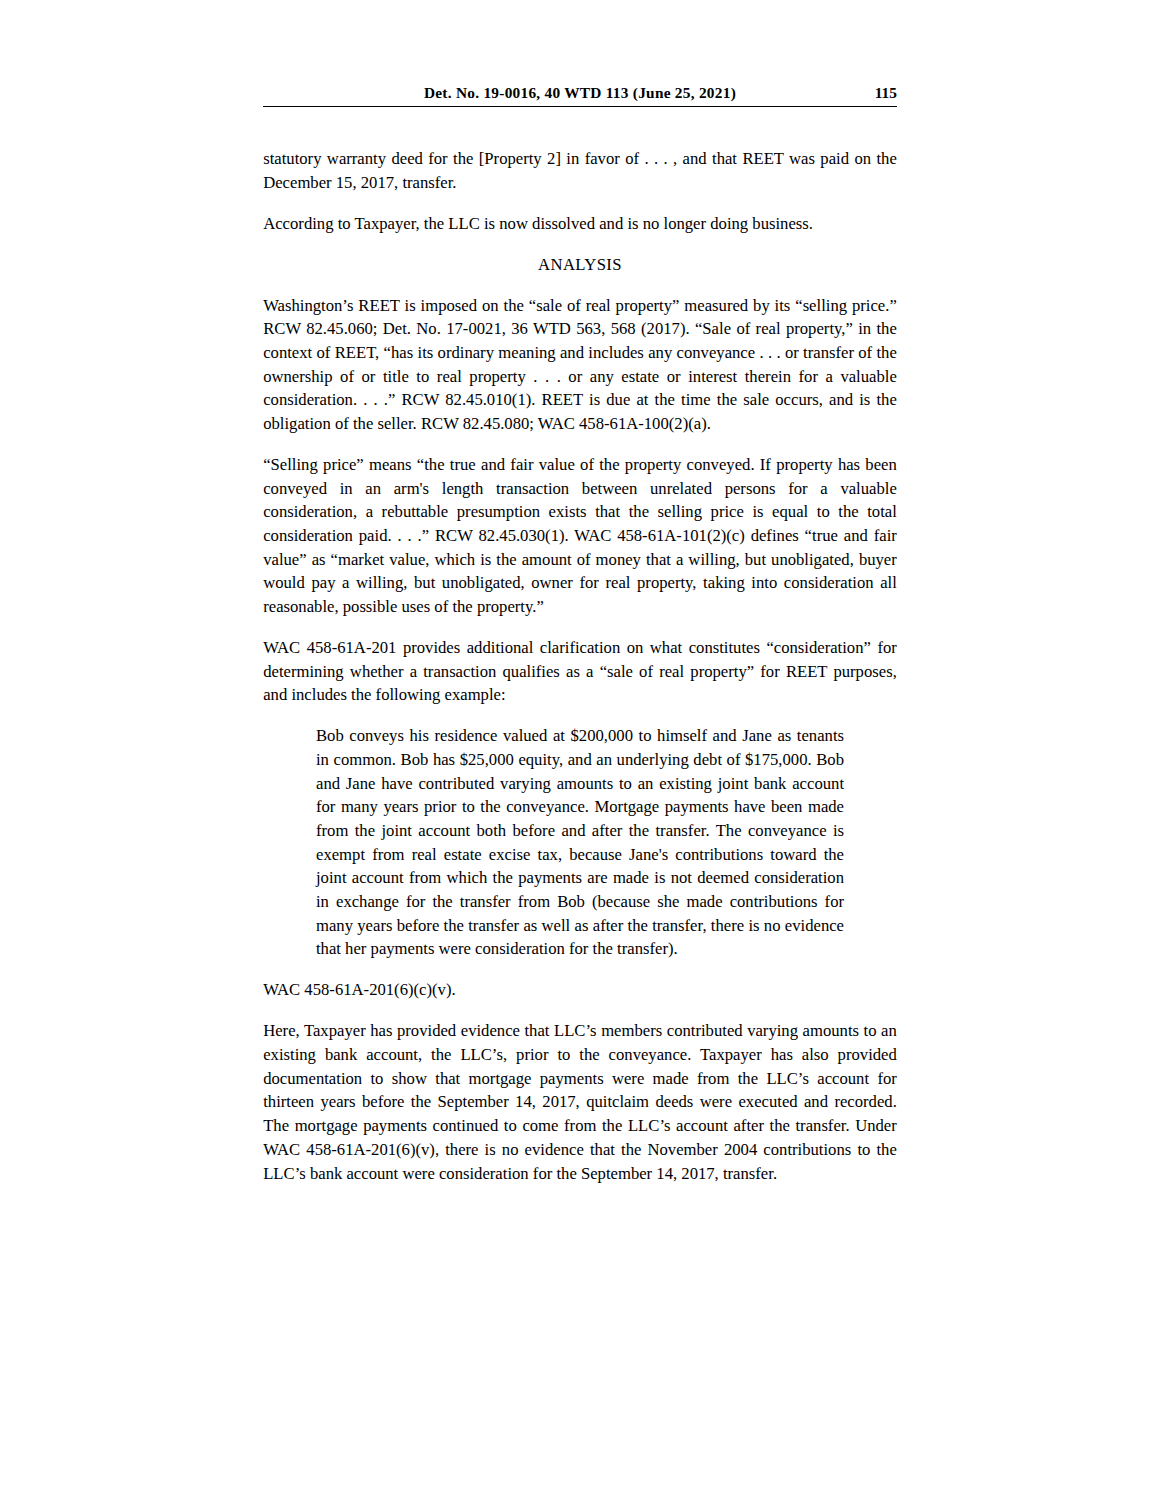Det. No. 19-0016, 40 WTD 113 (June 25, 2021)
115
statutory warranty deed for the [Property 2] in favor of . . . , and that REET was paid on the December 15, 2017, transfer.
According to Taxpayer, the LLC is now dissolved and is no longer doing business.
ANALYSIS
Washington’s REET is imposed on the “sale of real property” measured by its “selling price.” RCW 82.45.060; Det. No. 17-0021, 36 WTD 563, 568 (2017). “Sale of real property,” in the context of REET, “has its ordinary meaning and includes any conveyance . . . or transfer of the ownership of or title to real property . . . or any estate or interest therein for a valuable consideration. . . .” RCW 82.45.010(1). REET is due at the time the sale occurs, and is the obligation of the seller. RCW 82.45.080; WAC 458-61A-100(2)(a).
“Selling price” means “the true and fair value of the property conveyed. If property has been conveyed in an arm's length transaction between unrelated persons for a valuable consideration, a rebuttable presumption exists that the selling price is equal to the total consideration paid. . . .” RCW 82.45.030(1). WAC 458-61A-101(2)(c) defines “true and fair value” as “market value, which is the amount of money that a willing, but unobligated, buyer would pay a willing, but unobligated, owner for real property, taking into consideration all reasonable, possible uses of the property.”
WAC 458-61A-201 provides additional clarification on what constitutes “consideration” for determining whether a transaction qualifies as a “sale of real property” for REET purposes, and includes the following example:
Bob conveys his residence valued at $200,000 to himself and Jane as tenants in common. Bob has $25,000 equity, and an underlying debt of $175,000. Bob and Jane have contributed varying amounts to an existing joint bank account for many years prior to the conveyance. Mortgage payments have been made from the joint account both before and after the transfer. The conveyance is exempt from real estate excise tax, because Jane's contributions toward the joint account from which the payments are made is not deemed consideration in exchange for the transfer from Bob (because she made contributions for many years before the transfer as well as after the transfer, there is no evidence that her payments were consideration for the transfer).
WAC 458-61A-201(6)(c)(v).
Here, Taxpayer has provided evidence that LLC’s members contributed varying amounts to an existing bank account, the LLC’s, prior to the conveyance. Taxpayer has also provided documentation to show that mortgage payments were made from the LLC’s account for thirteen years before the September 14, 2017, quitclaim deeds were executed and recorded. The mortgage payments continued to come from the LLC’s account after the transfer. Under WAC 458-61A-201(6)(v), there is no evidence that the November 2004 contributions to the LLC’s bank account were consideration for the September 14, 2017, transfer.